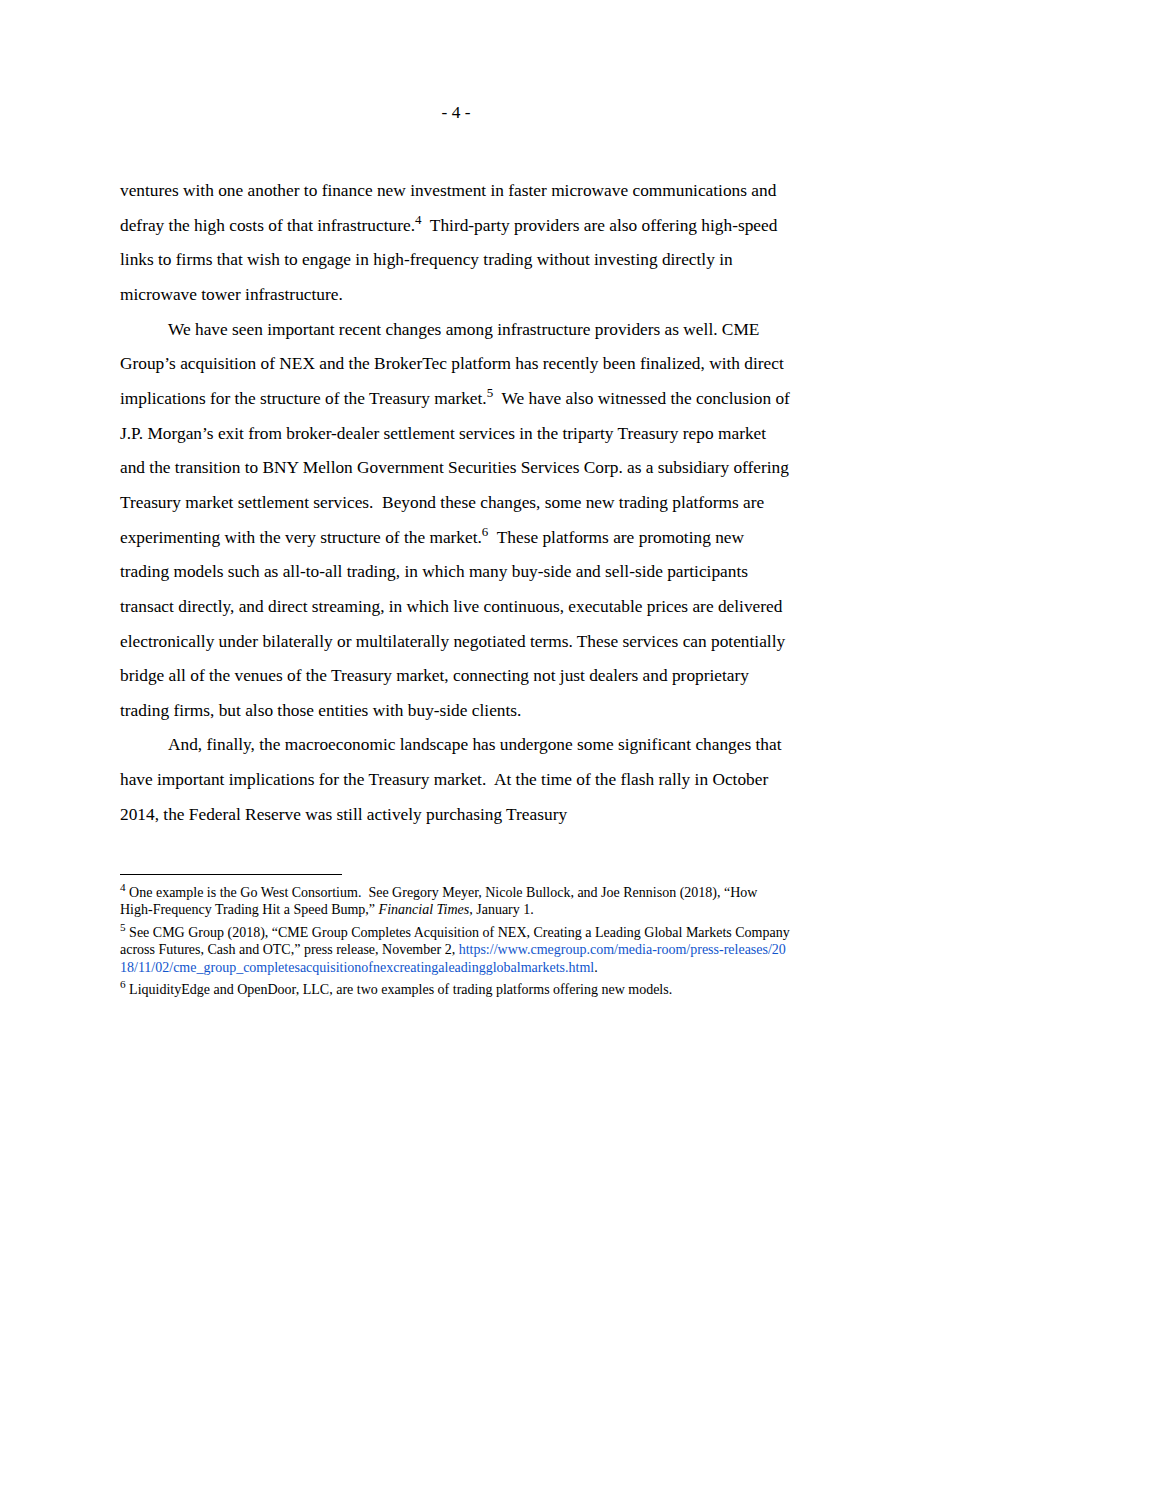- 4 -
ventures with one another to finance new investment in faster microwave communications and defray the high costs of that infrastructure.4 Third-party providers are also offering high-speed links to firms that wish to engage in high-frequency trading without investing directly in microwave tower infrastructure.
We have seen important recent changes among infrastructure providers as well. CME Group’s acquisition of NEX and the BrokerTec platform has recently been finalized, with direct implications for the structure of the Treasury market.5 We have also witnessed the conclusion of J.P. Morgan’s exit from broker-dealer settlement services in the triparty Treasury repo market and the transition to BNY Mellon Government Securities Services Corp. as a subsidiary offering Treasury market settlement services. Beyond these changes, some new trading platforms are experimenting with the very structure of the market.6 These platforms are promoting new trading models such as all-to-all trading, in which many buy-side and sell-side participants transact directly, and direct streaming, in which live continuous, executable prices are delivered electronically under bilaterally or multilaterally negotiated terms. These services can potentially bridge all of the venues of the Treasury market, connecting not just dealers and proprietary trading firms, but also those entities with buy-side clients.
And, finally, the macroeconomic landscape has undergone some significant changes that have important implications for the Treasury market. At the time of the flash rally in October 2014, the Federal Reserve was still actively purchasing Treasury
4 One example is the Go West Consortium. See Gregory Meyer, Nicole Bullock, and Joe Rennison (2018), “How High-Frequency Trading Hit a Speed Bump,” Financial Times, January 1.
5 See CMG Group (2018), “CME Group Completes Acquisition of NEX, Creating a Leading Global Markets Company across Futures, Cash and OTC,” press release, November 2, https://www.cmegroup.com/media-room/press-releases/2018/11/02/cme_group_completesacquisitionofnexcreatingaleadingglobalmarkets.html.
6 LiquidityEdge and OpenDoor, LLC, are two examples of trading platforms offering new models.